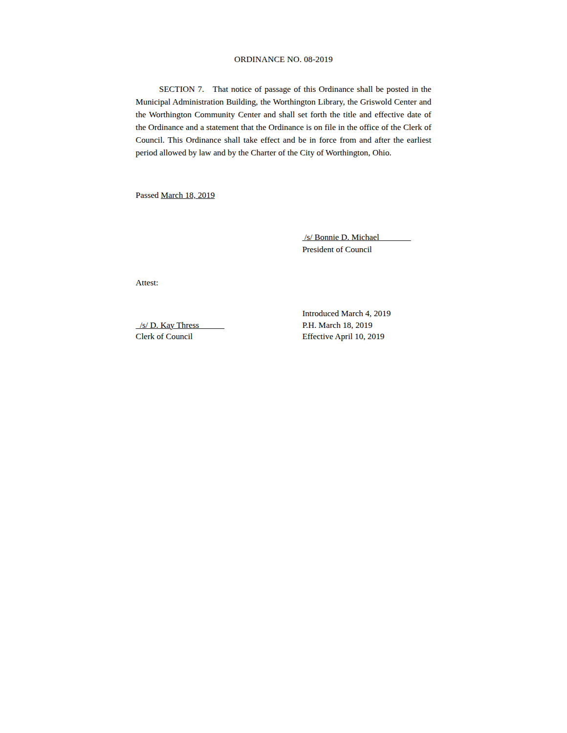ORDINANCE NO. 08-2019
SECTION 7. That notice of passage of this Ordinance shall be posted in the Municipal Administration Building, the Worthington Library, the Griswold Center and the Worthington Community Center and shall set forth the title and effective date of the Ordinance and a statement that the Ordinance is on file in the office of the Clerk of Council. This Ordinance shall take effect and be in force from and after the earliest period allowed by law and by the Charter of the City of Worthington, Ohio.
Passed March 18, 2019
/s/ Bonnie D. Michael
President of Council
Attest:
| | Introduced March 4, 2019 |
| /s/ D. Kay Thress | P.H. March 18, 2019 |
| Clerk of Council | Effective April 10, 2019 |